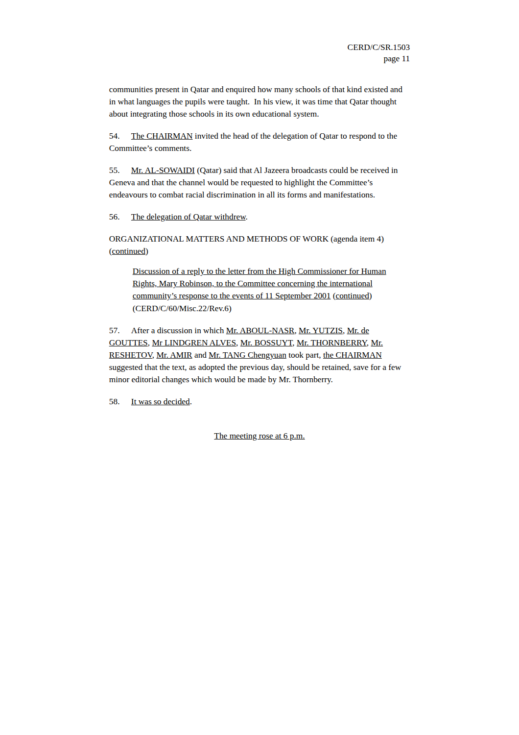CERD/C/SR.1503
page 11
communities present in Qatar and enquired how many schools of that kind existed and in what languages the pupils were taught. In his view, it was time that Qatar thought about integrating those schools in its own educational system.
54. The CHAIRMAN invited the head of the delegation of Qatar to respond to the Committee’s comments.
55. Mr. AL-SOWAIDI (Qatar) said that Al Jazeera broadcasts could be received in Geneva and that the channel would be requested to highlight the Committee’s endeavours to combat racial discrimination in all its forms and manifestations.
56. The delegation of Qatar withdrew.
ORGANIZATIONAL MATTERS AND METHODS OF WORK (agenda item 4) (continued)
Discussion of a reply to the letter from the High Commissioner for Human Rights, Mary Robinson, to the Committee concerning the international community’s response to the events of 11 September 2001 (continued) (CERD/C/60/Misc.22/Rev.6)
57. After a discussion in which Mr. ABOUL-NASR, Mr. YUTZIS, Mr. de GOUTTES, Mr LINDGREN ALVES, Mr. BOSSUYT, Mr. THORNBERRY, Mr. RESHETOV, Mr. AMIR and Mr. TANG Chengyuan took part, the CHAIRMAN suggested that the text, as adopted the previous day, should be retained, save for a few minor editorial changes which would be made by Mr. Thornberry.
58. It was so decided.
The meeting rose at 6 p.m.